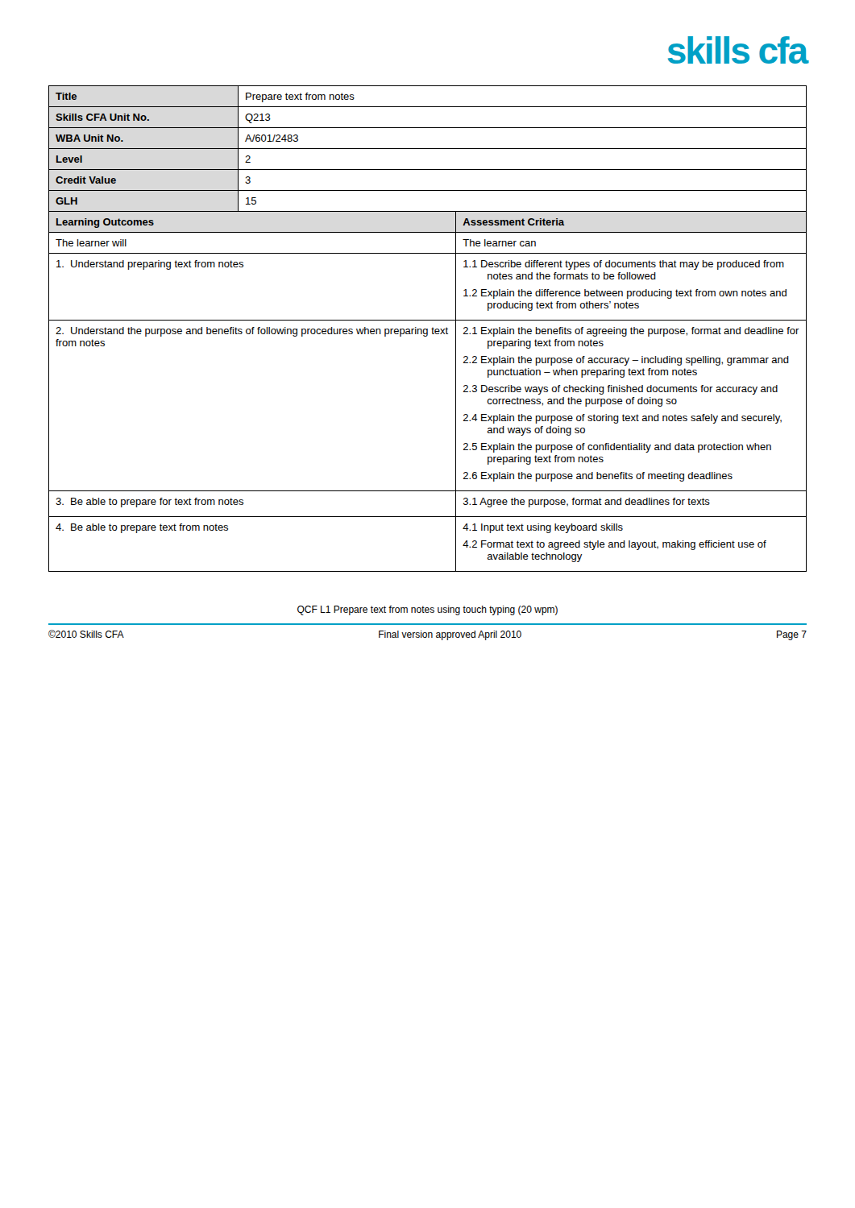skills cfa
| Title | Prepare text from notes |
| Skills CFA Unit No. | Q213 |
| WBA Unit No. | A/601/2483 |
| Level | 2 |
| Credit Value | 3 |
| GLH | 15 |
| Learning Outcomes | Assessment Criteria |
| The learner will | The learner can |
| 1. Understand preparing text from notes | 1.1 Describe different types of documents that may be produced from notes and the formats to be followed 1.2 Explain the difference between producing text from own notes and producing text from others’ notes |
| 2. Understand the purpose and benefits of following procedures when preparing text from notes | 2.1 Explain the benefits of agreeing the purpose, format and deadline for preparing text from notes 2.2 Explain the purpose of accuracy – including spelling, grammar and punctuation – when preparing text from notes 2.3 Describe ways of checking finished documents for accuracy and correctness, and the purpose of doing so 2.4 Explain the purpose of storing text and notes safely and securely, and ways of doing so 2.5 Explain the purpose of confidentiality and data protection when preparing text from notes 2.6 Explain the purpose and benefits of meeting deadlines |
| 3. Be able to prepare for text from notes | 3.1 Agree the purpose, format and deadlines for texts |
| 4. Be able to prepare text from notes | 4.1 Input text using keyboard skills 4.2 Format text to agreed style and layout, making efficient use of available technology |
QCF L1 Prepare text from notes using touch typing (20 wpm)
©2010 Skills CFA Final version approved April 2010 Page 7